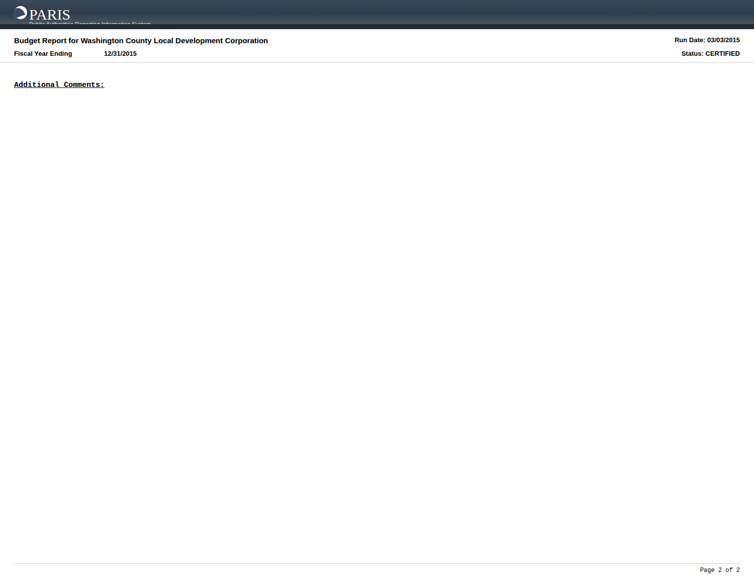PARIS Public Authorities Reporting Information System
Budget Report for Washington County Local Development Corporation
Run Date: 03/03/2015
Fiscal Year Ending 12/31/2015
Status: CERTIFIED
Additional Comments:
Page 2 of 2